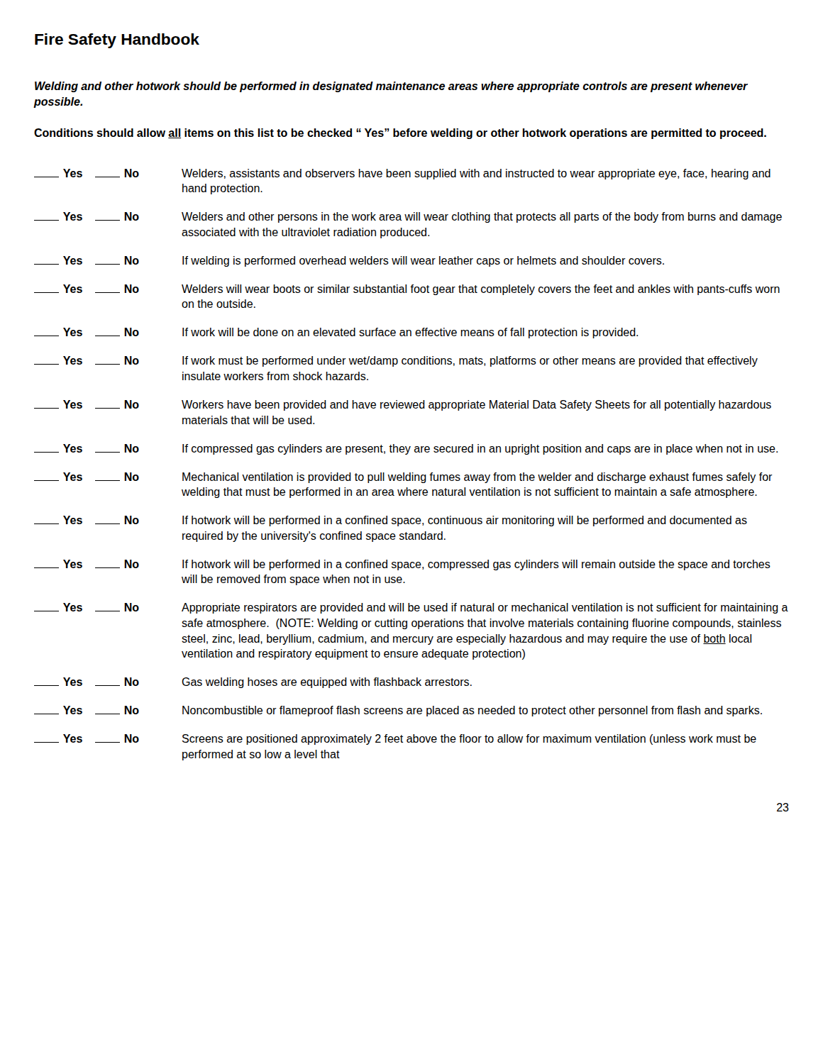Fire Safety Handbook
Welding and other hotwork should be performed in designated maintenance areas where appropriate controls are present whenever possible.
Conditions should allow all items on this list to be checked “ Yes” before welding or other hotwork operations are permitted to proceed.
| Yes No | Welders, assistants and observers have been supplied with and instructed to wear appropriate eye, face, hearing and hand protection. |
| Yes No | Welders and other persons in the work area will wear clothing that protects all parts of the body from burns and damage associated with the ultraviolet radiation produced. |
| Yes No | If welding is performed overhead welders will wear leather caps or helmets and shoulder covers. |
| Yes No | Welders will wear boots or similar substantial foot gear that completely covers the feet and ankles with pants-cuffs worn on the outside. |
| Yes No | If work will be done on an elevated surface an effective means of fall protection is provided. |
| Yes No | If work must be performed under wet/damp conditions, mats, platforms or other means are provided that effectively insulate workers from shock hazards. |
| Yes No | Workers have been provided and have reviewed appropriate Material Data Safety Sheets for all potentially hazardous materials that will be used. |
| Yes No | If compressed gas cylinders are present, they are secured in an upright position and caps are in place when not in use. |
| Yes No | Mechanical ventilation is provided to pull welding fumes away from the welder and discharge exhaust fumes safely for welding that must be performed in an area where natural ventilation is not sufficient to maintain a safe atmosphere. |
| Yes No | If hotwork will be performed in a confined space, continuous air monitoring will be performed and documented as required by the university's confined space standard. |
| Yes No | If hotwork will be performed in a confined space, compressed gas cylinders will remain outside the space and torches will be removed from space when not in use. |
| Yes No | Appropriate respirators are provided and will be used if natural or mechanical ventilation is not sufficient for maintaining a safe atmosphere. (NOTE: Welding or cutting operations that involve materials containing fluorine compounds, stainless steel, zinc, lead, beryllium, cadmium, and mercury are especially hazardous and may require the use of both local ventilation and respiratory equipment to ensure adequate protection) |
| Yes No | Gas welding hoses are equipped with flashback arrestors. |
| Yes No | Noncombustible or flameproof flash screens are placed as needed to protect other personnel from flash and sparks. |
| Yes No | Screens are positioned approximately 2 feet above the floor to allow for maximum ventilation (unless work must be performed at so low a level that |
23